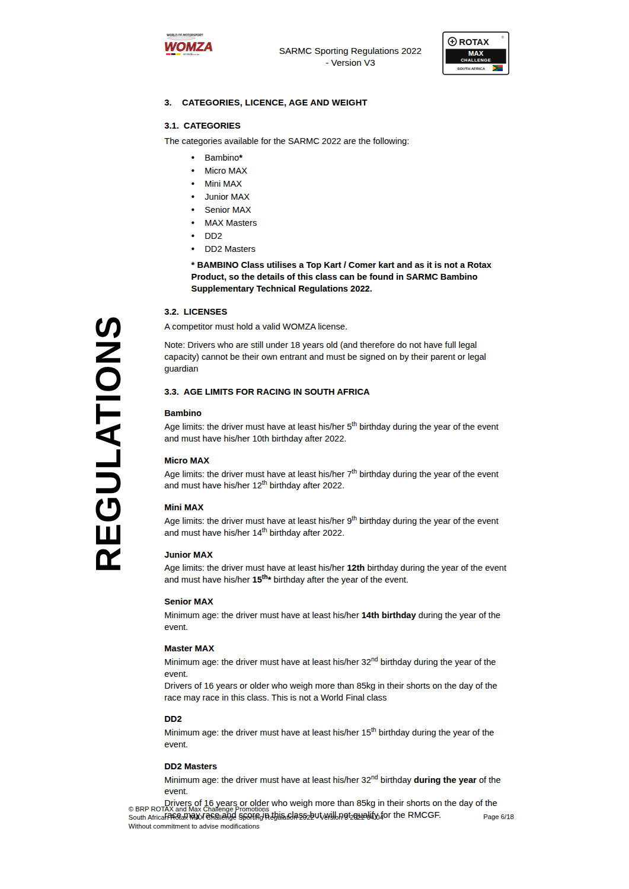REGULATIONS
WORLD OF MOTORSPORT WOMZA WOMZA.co.za
SARMC Sporting Regulations 2022 - Version V3
ROTAX ® MAX CHALLENGE SOUTH AFRICA
3. CATEGORIES, LICENCE, AGE AND WEIGHT
3.1. CATEGORIES
The categories available for the SARMC 2022 are the following:
Bambino*
Micro MAX
Mini MAX
Junior MAX
Senior MAX
MAX Masters
DD2
DD2 Masters
* BAMBINO Class utilises a Top Kart / Comer kart and as it is not a Rotax Product, so the details of this class can be found in SARMC Bambino Supplementary Technical Regulations 2022.
3.2. LICENSES
A competitor must hold a valid WOMZA license.
Note: Drivers who are still under 18 years old (and therefore do not have full legal capacity) cannot be their own entrant and must be signed on by their parent or legal guardian
3.3. AGE LIMITS FOR RACING IN SOUTH AFRICA
Bambino
Age limits: the driver must have at least his/her 5th birthday during the year of the event and must have his/her 10th birthday after 2022.
Micro MAX
Age limits: the driver must have at least his/her 7th birthday during the year of the event and must have his/her 12th birthday after 2022.
Mini MAX
Age limits: the driver must have at least his/her 9th birthday during the year of the event and must have his/her 14th birthday after 2022.
Junior MAX
Age limits: the driver must have at least his/her 12th birthday during the year of the event and must have his/her 15th* birthday after the year of the event.
Senior MAX
Minimum age: the driver must have at least his/her 14th birthday during the year of the event.
Master MAX
Minimum age: the driver must have at least his/her 32nd birthday during the year of the event.
Drivers of 16 years or older who weigh more than 85kg in their shorts on the day of the race may race in this class. This is not a World Final class
DD2
Minimum age: the driver must have at least his/her 15th birthday during the year of the event.
DD2 Masters
Minimum age: the driver must have at least his/her 32nd birthday during the year of the event.
Drivers of 16 years or older who weigh more than 85kg in their shorts on the day of the race may race and score in this class but will not qualify for the RMCGF.
© BRP ROTAX and Max Challenge Promotions
South African Rotax MAX Challenge Sporting Regulation 2022 - Version 3 2022 04 04
Without commitment to advise modifications
Page 6/18